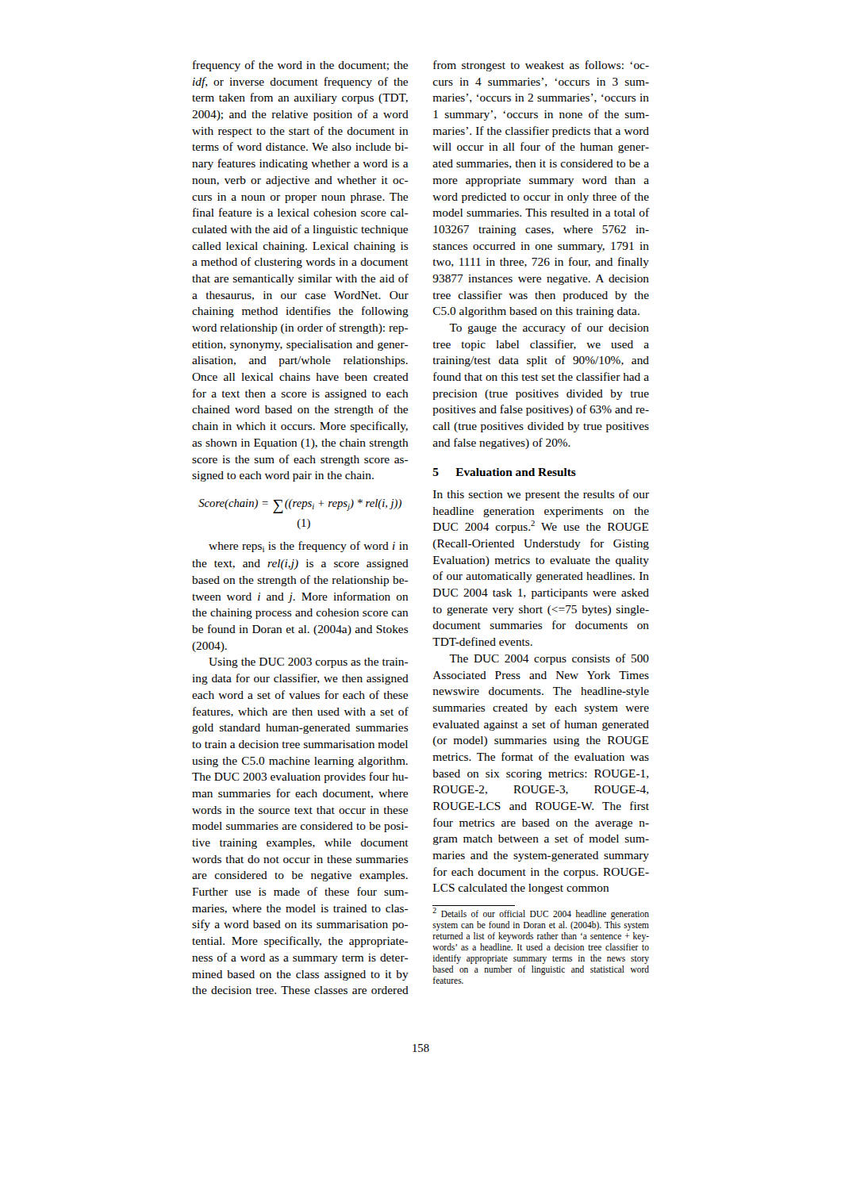frequency of the word in the document; the idf, or inverse document frequency of the term taken from an auxiliary corpus (TDT, 2004); and the relative position of a word with respect to the start of the document in terms of word distance. We also include binary features indicating whether a word is a noun, verb or adjective and whether it occurs in a noun or proper noun phrase. The final feature is a lexical cohesion score calculated with the aid of a linguistic technique called lexical chaining. Lexical chaining is a method of clustering words in a document that are semantically similar with the aid of a thesaurus, in our case WordNet. Our chaining method identifies the following word relationship (in order of strength): repetition, synonymy, specialisation and generalisation, and part/whole relationships. Once all lexical chains have been created for a text then a score is assigned to each chained word based on the strength of the chain in which it occurs. More specifically, as shown in Equation (1), the chain strength score is the sum of each strength score assigned to each word pair in the chain.
Score(chain) = ∑((repsi + repsj) * rel(i, j))(1)
where repsi is the frequency of word i in the text, and rel(i,j) is a score assigned based on the strength of the relationship between word i and j. More information on the chaining process and cohesion score can be found in Doran et al. (2004a) and Stokes (2004).
Using the DUC 2003 corpus as the training data for our classifier, we then assigned each word a set of values for each of these features, which are then used with a set of gold standard human-generated summaries to train a decision tree summarisation model using the C5.0 machine learning algorithm. The DUC 2003 evaluation provides four human summaries for each document, where words in the source text that occur in these model summaries are considered to be positive training examples, while document words that do not occur in these summaries are considered to be negative examples. Further use is made of these four summaries, where the model is trained to classify a word based on its summarisation potential. More specifically, the appropriateness of a word as a summary term is determined based on the class assigned to it by the decision tree. These classes are ordered from strongest to weakest as follows: ‘occurs in 4 summaries’, ‘occurs in 3 summaries’, ‘occurs in 2 summaries’, ‘occurs in 1 summary’, ‘occurs in none of the summaries’. If the classifier predicts that a word will occur in all four of the human generated summaries, then it is considered to be a more appropriate summary word than a word predicted to occur in only three of the model summaries. This resulted in a total of 103267 training cases, where 5762 instances occurred in one summary, 1791 in two, 1111 in three, 726 in four, and finally 93877 instances were negative. A decision tree classifier was then produced by the C5.0 algorithm based on this training data.
To gauge the accuracy of our decision tree topic label classifier, we used a training/test data split of 90%/10%, and found that on this test set the classifier had a precision (true positives divided by true positives and false positives) of 63% and recall (true positives divided by true positives and false negatives) of 20%.
5 Evaluation and Results
In this section we present the results of our headline generation experiments on the DUC 2004 corpus.2 We use the ROUGE (Recall-Oriented Understudy for Gisting Evaluation) metrics to evaluate the quality of our automatically generated headlines. In DUC 2004 task 1, participants were asked to generate very short (<=75 bytes) single-document summaries for documents on TDT-defined events.
The DUC 2004 corpus consists of 500 Associated Press and New York Times newswire documents. The headline-style summaries created by each system were evaluated against a set of human generated (or model) summaries using the ROUGE metrics. The format of the evaluation was based on six scoring metrics: ROUGE-1, ROUGE-2, ROUGE-3, ROUGE-4, ROUGE-LCS and ROUGE-W. The first four metrics are based on the average n-gram match between a set of model summaries and the system-generated summary for each document in the corpus. ROUGE-LCS calculated the longest common
2 Details of our official DUC 2004 headline generation system can be found in Doran et al. (2004b). This system returned a list of keywords rather than ‘a sentence + keywords’ as a headline. It used a decision tree classifier to identify appropriate summary terms in the news story based on a number of linguistic and statistical word features.
158